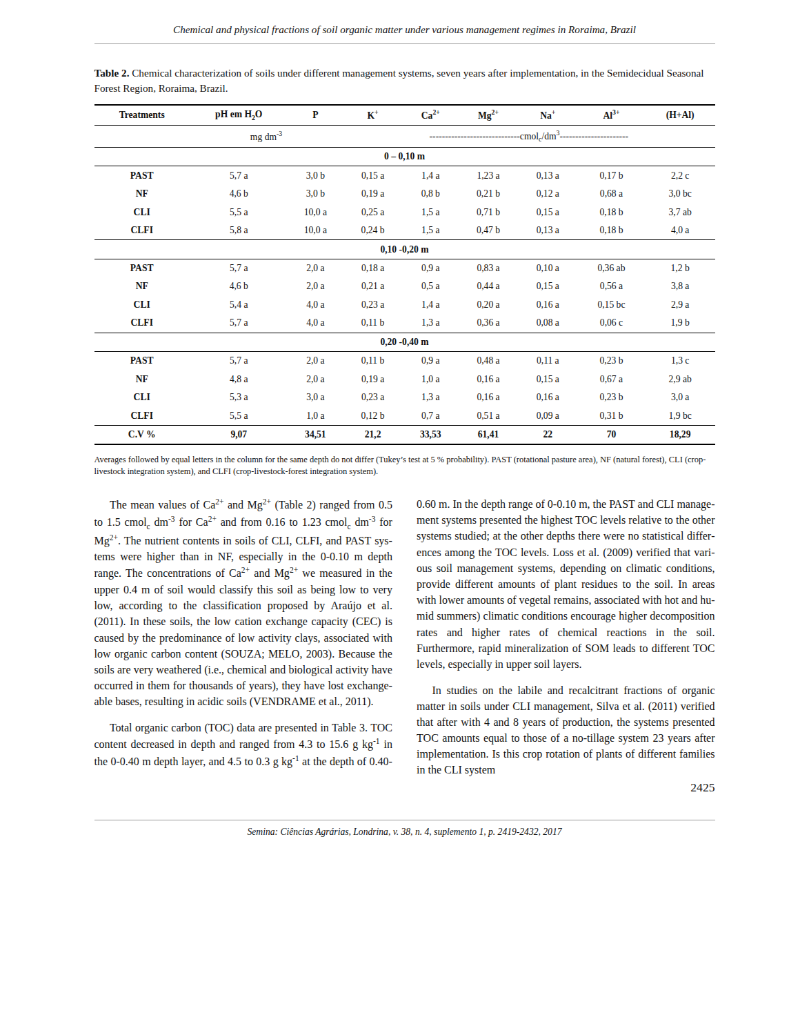Chemical and physical fractions of soil organic matter under various management regimes in Roraima, Brazil
Table 2. Chemical characterization of soils under different management systems, seven years after implementation, in the Semidecidual Seasonal Forest Region, Roraima, Brazil.
| Treatments | pH em H 2 O | P | K + | Ca 2+ | Mg 2+ | Na + | Al 3+ | (H+Al) |
| --- | --- | --- | --- | --- | --- | --- | --- | --- |
| | mg dm -3 | -----------------------------cmol c /dm 3 ---------------------- |
| 0 – 0,10 m |
| PAST | 5,7 a | 3,0 b | 0,15 a | 1,4 a | 1,23 a | 0,13 a | 0,17 b | 2,2 c |
| NF | 4,6 b | 3,0 b | 0,19 a | 0,8 b | 0,21 b | 0,12 a | 0,68 a | 3,0 bc |
| CLI | 5,5 a | 10,0 a | 0,25 a | 1,5 a | 0,71 b | 0,15 a | 0,18 b | 3,7 ab |
| CLFI | 5,8 a | 10,0 a | 0,24 b | 1,5 a | 0,47 b | 0,13 a | 0,18 b | 4,0 a |
| 0,10 -0,20 m |
| PAST | 5,7 a | 2,0 a | 0,18 a | 0,9 a | 0,83 a | 0,10 a | 0,36 ab | 1,2 b |
| NF | 4,6 b | 2,0 a | 0,21 a | 0,5 a | 0,44 a | 0,15 a | 0,56 a | 3,8 a |
| CLI | 5,4 a | 4,0 a | 0,23 a | 1,4 a | 0,20 a | 0,16 a | 0,15 bc | 2,9 a |
| CLFI | 5,7 a | 4,0 a | 0,11 b | 1,3 a | 0,36 a | 0,08 a | 0,06 c | 1,9 b |
| 0,20 -0,40 m |
| PAST | 5,7 a | 2,0 a | 0,11 b | 0,9 a | 0,48 a | 0,11 a | 0,23 b | 1,3 c |
| NF | 4,8 a | 2,0 a | 0,19 a | 1,0 a | 0,16 a | 0,15 a | 0,67 a | 2,9 ab |
| CLI | 5,3 a | 3,0 a | 0,23 a | 1,3 a | 0,16 a | 0,16 a | 0,23 b | 3,0 a |
| CLFI | 5,5 a | 1,0 a | 0,12 b | 0,7 a | 0,51 a | 0,09 a | 0,31 b | 1,9 bc |
| C.V % | 9,07 | 34,51 | 21,2 | 33,53 | 61,41 | 22 | 70 | 18,29 |
Averages followed by equal letters in the column for the same depth do not differ (Tukey’s test at 5 % probability). PAST (rotational pasture area), NF (natural forest), CLI (crop-livestock integration system), and CLFI (crop-livestock-forest integration system).
The mean values of Ca2+ and Mg2+ (Table 2) ranged from 0.5 to 1.5 cmolc dm-3 for Ca2+ and from 0.16 to 1.23 cmolc dm-3 for Mg2+. The nutrient contents in soils of CLI, CLFI, and PAST systems were higher than in NF, especially in the 0-0.10 m depth range. The concentrations of Ca2+ and Mg2+ we measured in the upper 0.4 m of soil would classify this soil as being low to very low, according to the classification proposed by Araújo et al. (2011). In these soils, the low cation exchange capacity (CEC) is caused by the predominance of low activity clays, associated with low organic carbon content (SOUZA; MELO, 2003). Because the soils are very weathered (i.e., chemical and biological activity have occurred in them for thousands of years), they have lost exchangeable bases, resulting in acidic soils (VENDRAME et al., 2011).
Total organic carbon (TOC) data are presented in Table 3. TOC content decreased in depth and ranged from 4.3 to 15.6 g kg-1 in the 0-0.40 m depth layer, and 4.5 to 0.3 g kg-1 at the depth of 0.40-0.60 m. In the depth range of 0-0.10 m, the PAST and CLI management systems presented the highest TOC levels relative to the other systems studied; at the other depths there were no statistical differences among the TOC levels. Loss et al. (2009) verified that various soil management systems, depending on climatic conditions, provide different amounts of plant residues to the soil. In areas with lower amounts of vegetal remains, associated with hot and humid summers) climatic conditions encourage higher decomposition rates and higher rates of chemical reactions in the soil. Furthermore, rapid mineralization of SOM leads to different TOC levels, especially in upper soil layers.
In studies on the labile and recalcitrant fractions of organic matter in soils under CLI management, Silva et al. (2011) verified that after with 4 and 8 years of production, the systems presented TOC amounts equal to those of a no-tillage system 23 years after implementation. Is this crop rotation of plants of different families in the CLI system
2425
Semina: Ciências Agrárias, Londrina, v. 38, n. 4, suplemento 1, p. 2419-2432, 2017